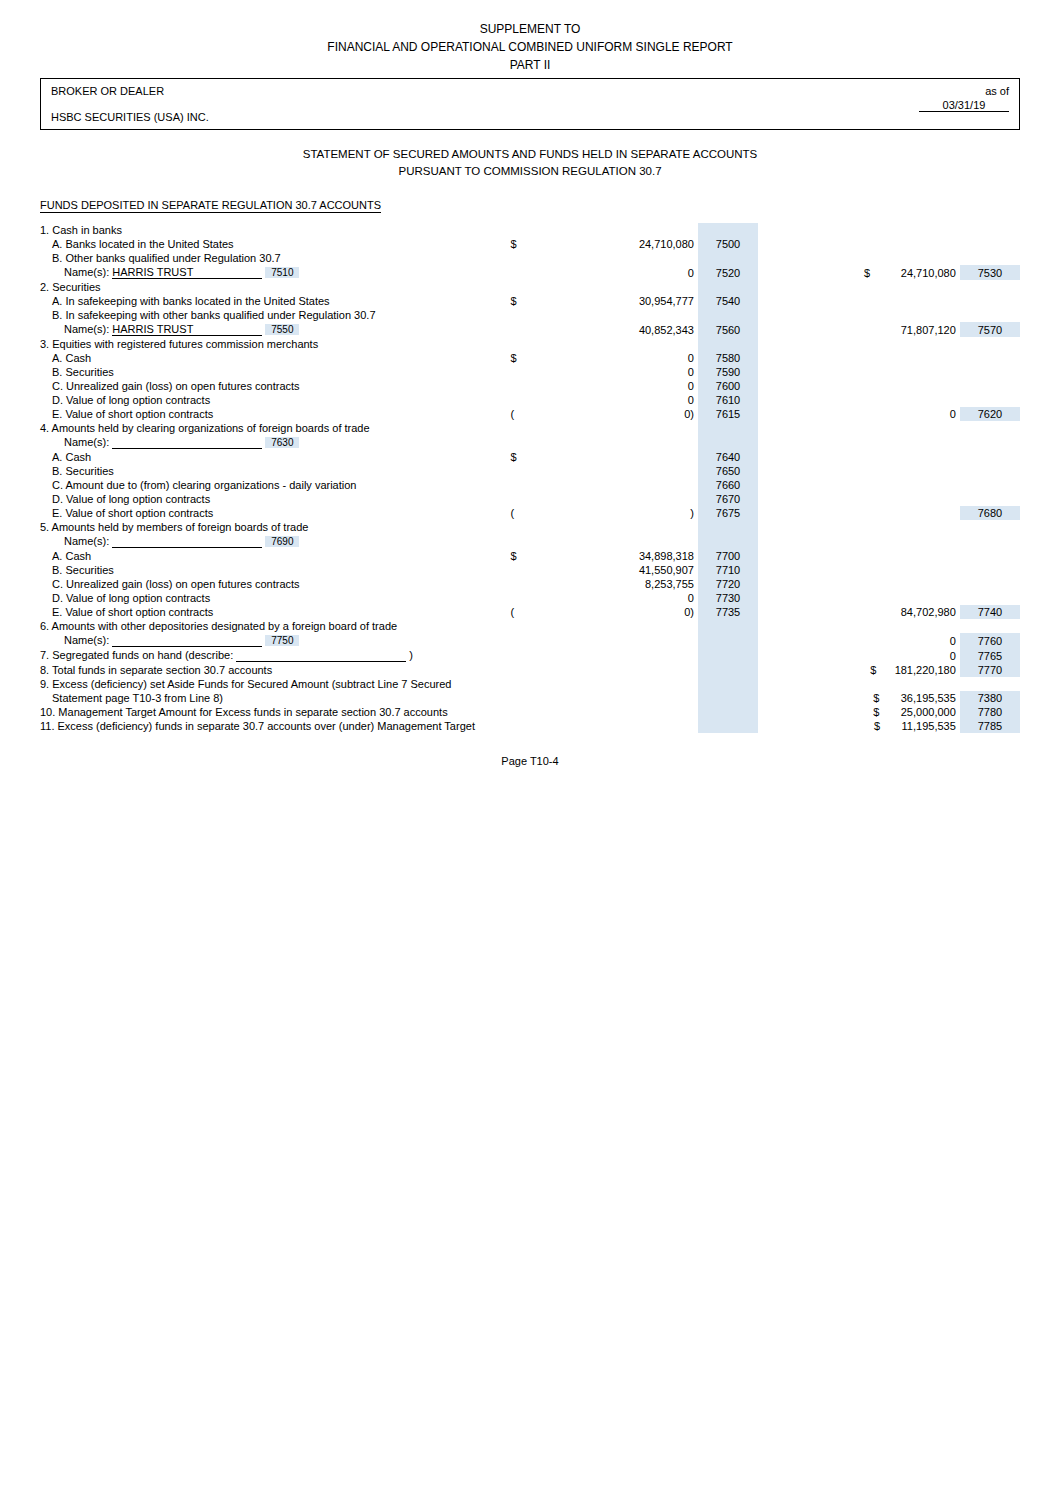SUPPLEMENT TO
FINANCIAL AND OPERATIONAL COMBINED UNIFORM SINGLE REPORT
PART II
BROKER OR DEALER
HSBC SECURITIES (USA) INC.
as of
03/31/19
STATEMENT OF SECURED AMOUNTS AND FUNDS HELD IN SEPARATE ACCOUNTS
PURSUANT TO COMMISSION REGULATION 30.7
FUNDS DEPOSITED IN SEPARATE REGULATION 30.7 ACCOUNTS
| 1. Cash in banks | | | | | |
| A. Banks located in the United States | $ | 24,710,080 | 7500 | | |
| B. Other banks qualified under Regulation 30.7 | | | | | |
| Name(s): HARRIS TRUST 7510 | | 0 | 7520 | $ 24,710,080 | 7530 |
| 2. Securities | | | | | |
| A. In safekeeping with banks located in the United States | $ | 30,954,777 | 7540 | | |
| B. In safekeeping with other banks qualified under Regulation 30.7 | | | | | |
| Name(s): HARRIS TRUST 7550 | | 40,852,343 | 7560 | 71,807,120 | 7570 |
| 3. Equities with registered futures commission merchants | | | | | |
| A. Cash | $ | 0 | 7580 | | |
| B. Securities | | 0 | 7590 | | |
| C. Unrealized gain (loss) on open futures contracts | | 0 | 7600 | | |
| D. Value of long option contracts | | 0 | 7610 | | |
| E. Value of short option contracts | ( | 0) | 7615 | 0 | 7620 |
| 4. Amounts held by clearing organizations of foreign boards of trade | | | | | |
| Name(s): 7630 | | | | | |
| A. Cash | $ | | 7640 | | |
| B. Securities | | | 7650 | | |
| C. Amount due to (from) clearing organizations - daily variation | | | 7660 | | |
| D. Value of long option contracts | | | 7670 | | |
| E. Value of short option contracts | ( | ) | 7675 | | 7680 |
| 5. Amounts held by members of foreign boards of trade | | | | | |
| Name(s): 7690 | | | | | |
| A. Cash | $ | 34,898,318 | 7700 | | |
| B. Securities | | 41,550,907 | 7710 | | |
| C. Unrealized gain (loss) on open futures contracts | | 8,253,755 | 7720 | | |
| D. Value of long option contracts | | 0 | 7730 | | |
| E. Value of short option contracts | ( | 0) | 7735 | 84,702,980 | 7740 |
| 6. Amounts with other depositories designated by a foreign board of trade | | | | | |
| Name(s): 7750 | | | | 0 | 7760 |
| 7. Segregated funds on hand (describe: ) | | | | 0 | 7765 |
| 8. Total funds in separate section 30.7 accounts | | | | $ 181,220,180 | 7770 |
| 9. Excess (deficiency) set Aside Funds for Secured Amount (subtract Line 7 Secured | | | | | |
| Statement page T10-3 from Line 8) | | | | $ 36,195,535 | 7380 |
| 10. Management Target Amount for Excess funds in separate section 30.7 accounts | | | | $ 25,000,000 | 7780 |
| 11. Excess (deficiency) funds in separate 30.7 accounts over (under) Management Target | | | | $ 11,195,535 | 7785 |
Page T10-4